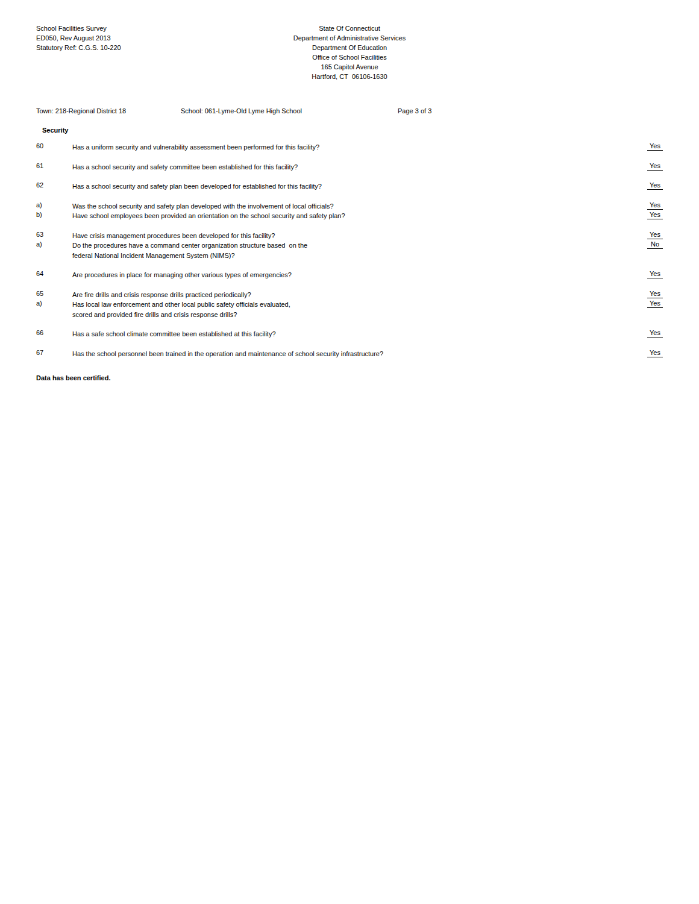School Facilities Survey
ED050, Rev August 2013
Statutory Ref: C.G.S. 10-220
State Of Connecticut
Department of Administrative Services
Department Of Education
Office of School Facilities
165 Capitol Avenue
Hartford, CT 06106-1630
Town: 218-Regional District 18 School: 061-Lyme-Old Lyme High School Page 3 of 3
Security
| 60 | Has a uniform security and vulnerability assessment been performed for this facility? | Yes |
| 61 | Has a school security and safety committee been established for this facility? | Yes |
| 62 | Has a school security and safety plan been developed for established for this facility? | Yes |
| a) | Was the school security and safety plan developed with the involvement of local officials? | Yes |
| b) | Have school employees been provided an orientation on the school security and safety plan? | Yes |
| 63 | Have crisis management procedures been developed for this facility? | Yes |
| a) | Do the procedures have a command center organization structure based on the federal National Incident Management System (NIMS)? | No |
| 64 | Are procedures in place for managing other various types of emergencies? | Yes |
| 65 | Are fire drills and crisis response drills practiced periodically? | Yes |
| a) | Has local law enforcement and other local public safety officials evaluated, scored and provided fire drills and crisis response drills? | Yes |
| 66 | Has a safe school climate committee been established at this facility? | Yes |
| 67 | Has the school personnel been trained in the operation and maintenance of school security infrastructure? | Yes |
Data has been certified.